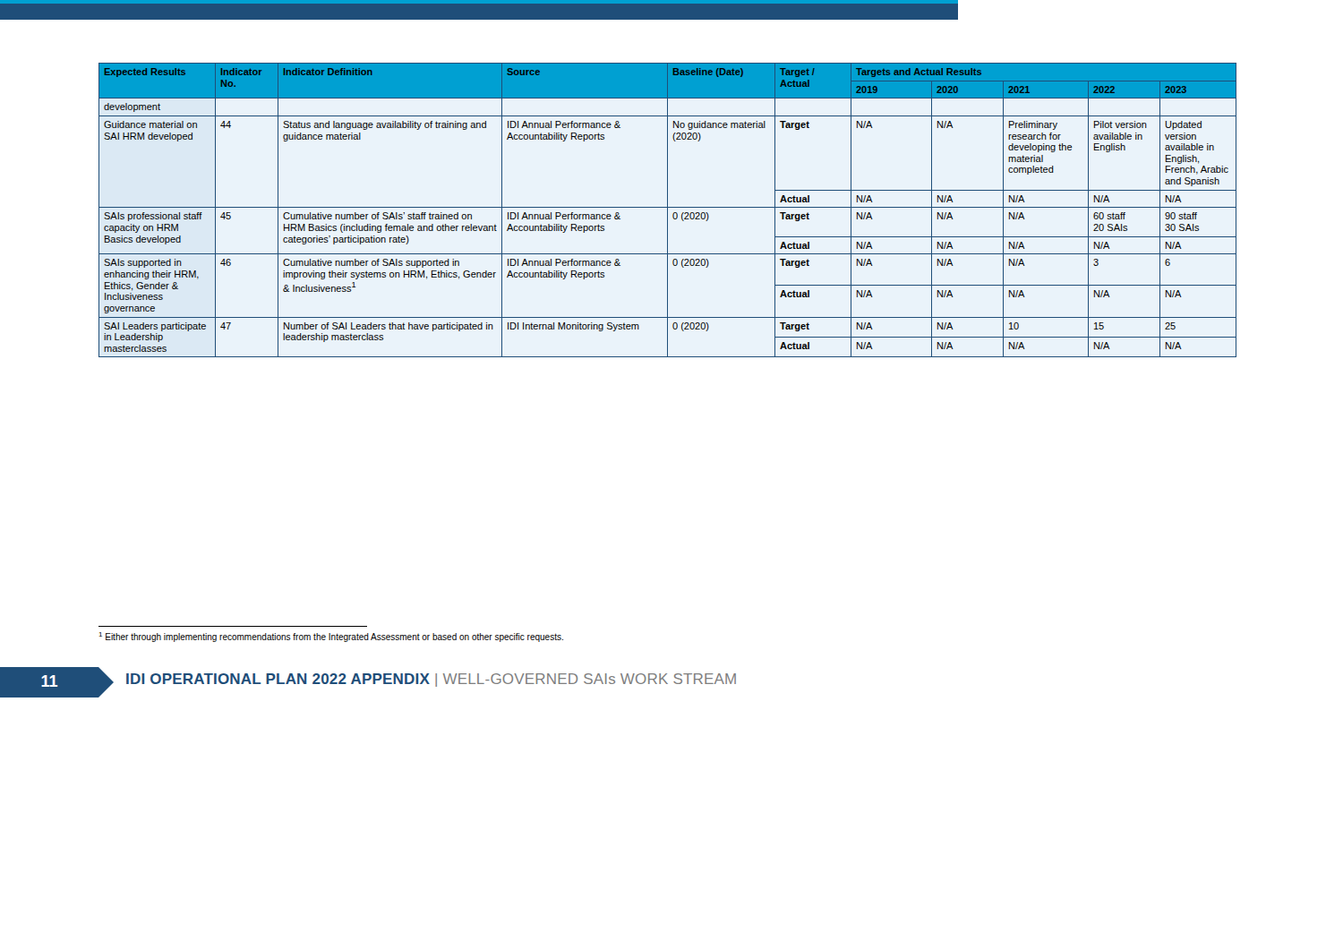| Expected Results | Indicator No. | Indicator Definition | Source | Baseline (Date) | Target / Actual | Targets and Actual Results |
| --- | --- | --- | --- | --- | --- | --- |
| 2019 | 2020 | 2021 | 2022 | 2023 |
| development | | | | | | | | | | |
| Guidance material on SAI HRM developed | 44 | Status and language availability of training and guidance material | IDI Annual Performance & Accountability Reports | No guidance material (2020) | Target | N/A | N/A | Preliminary research for developing the material completed | Pilot version available in English | Updated version available in English, French, Arabic and Spanish |
| Actual | N/A | N/A | N/A | N/A | N/A |
| SAIs professional staff capacity on HRM Basics developed | 45 | Cumulative number of SAIs’ staff trained on HRM Basics (including female and other relevant categories’ participation rate) | IDI Annual Performance & Accountability Reports | 0 (2020) | Target | N/A | N/A | N/A | 60 staff 20 SAIs | 90 staff 30 SAIs |
| Actual | N/A | N/A | N/A | N/A | N/A |
| SAIs supported in enhancing their HRM, Ethics, Gender & Inclusiveness governance | 46 | Cumulative number of SAIs supported in improving their systems on HRM, Ethics, Gender & Inclusiveness 1 | IDI Annual Performance & Accountability Reports | 0 (2020) | Target | N/A | N/A | N/A | 3 | 6 |
| Actual | N/A | N/A | N/A | N/A | N/A |
| SAI Leaders participate in Leadership masterclasses | 47 | Number of SAI Leaders that have participated in leadership masterclass | IDI Internal Monitoring System | 0 (2020) | Target | N/A | N/A | 10 | 15 | 25 |
| Actual | N/A | N/A | N/A | N/A | N/A |
1 Either through implementing recommendations from the Integrated Assessment or based on other specific requests.
11
IDI OPERATIONAL PLAN 2022 APPENDIX | WELL-GOVERNED SAIs WORK STREAM